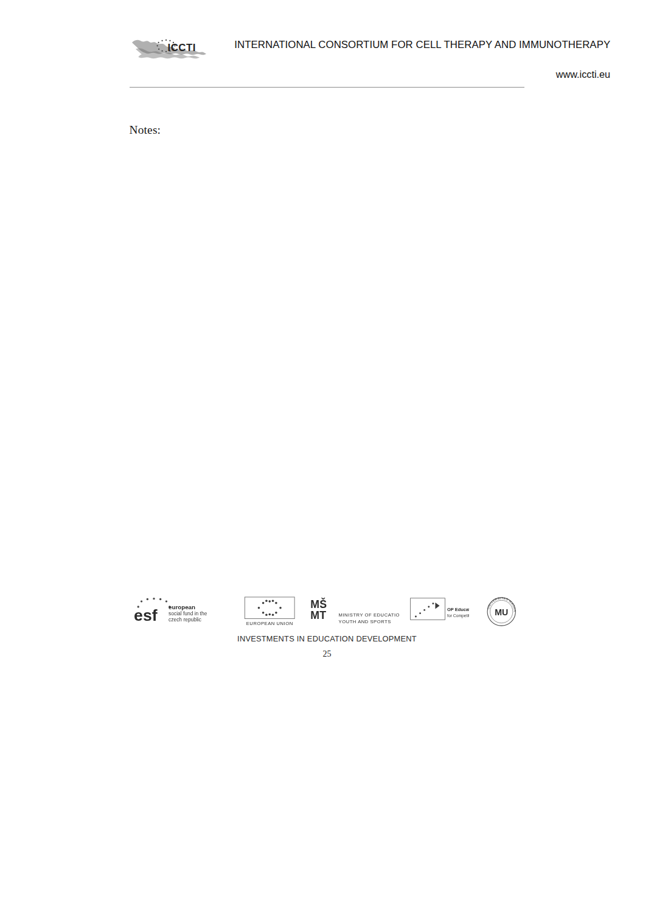ICCTI
INTERNATIONAL CONSORTIUM FOR CELL THERAPY AND IMMUNOTHERAPY
www.iccti.eu
Notes:
esf european social fund in the czech republic EUROPEAN UNION MŠ MT MINISTRY OF EDUCATION, YOUTH AND SPORTS OP Education for Competitiveness MU UNIVERSITAS MASARYKIANA BRUNENSIS
INVESTMENTS IN EDUCATION DEVELOPMENT
25